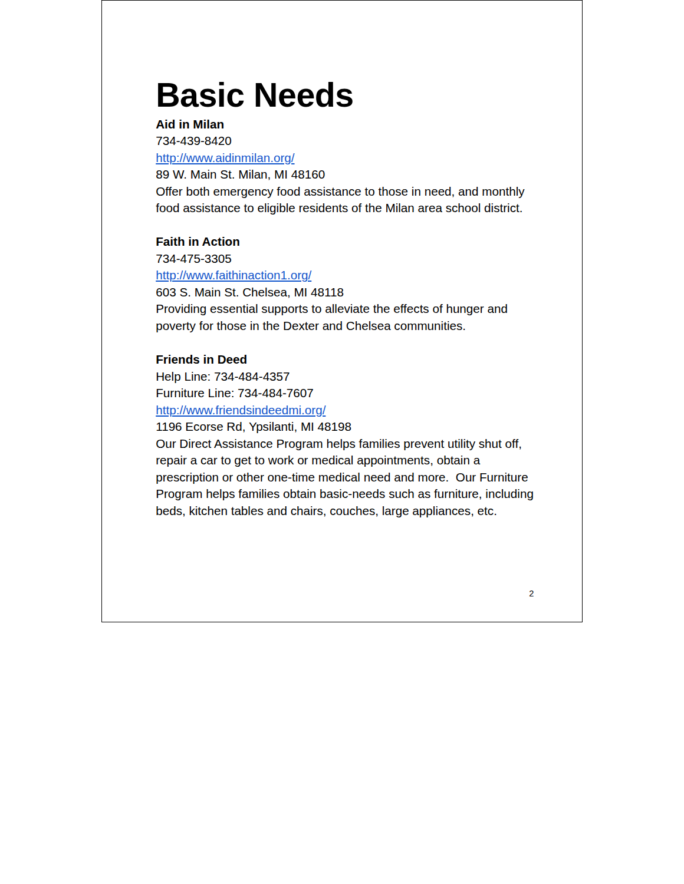Basic Needs
Aid in Milan
734-439-8420
http://www.aidinmilan.org/
89 W. Main St. Milan, MI 48160
Offer both emergency food assistance to those in need, and monthly food assistance to eligible residents of the Milan area school district.
Faith in Action
734-475-3305
http://www.faithinaction1.org/
603 S. Main St. Chelsea, MI 48118
Providing essential supports to alleviate the effects of hunger and poverty for those in the Dexter and Chelsea communities.
Friends in Deed
Help Line: 734-484-4357
Furniture Line: 734-484-7607
http://www.friendsindeedmi.org/
1196 Ecorse Rd, Ypsilanti, MI 48198
Our Direct Assistance Program helps families prevent utility shut off, repair a car to get to work or medical appointments, obtain a prescription or other one-time medical need and more. Our Furniture Program helps families obtain basic-needs such as furniture, including beds, kitchen tables and chairs, couches, large appliances, etc.
2